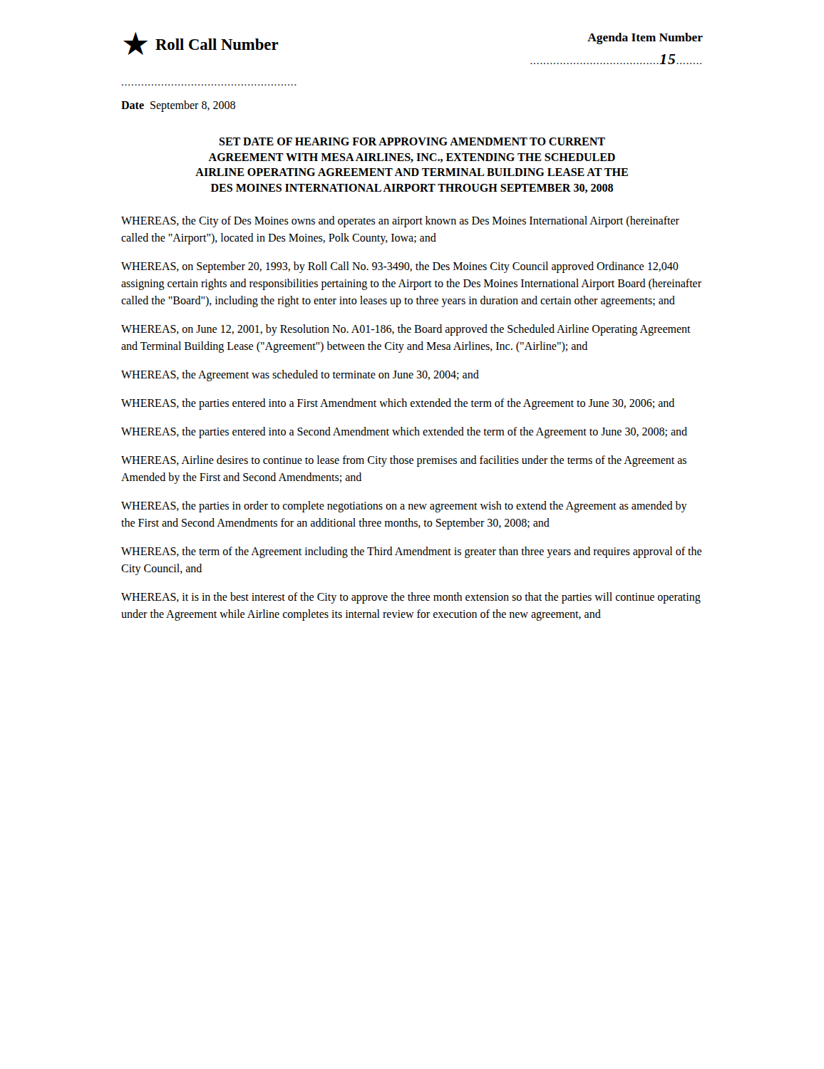★ Roll Call Number
Agenda Item Number .......................................15........
.....................................................
Date September 8, 2008
SET DATE OF HEARING FOR APPROVING AMENDMENT TO CURRENT
AGREEMENT WITH MESA AIRLINES, INC., EXTENDING THE SCHEDULED
AIRLINE OPERATING AGREEMENT AND TERMINAL BUILDING LEASE AT THE
DES MOINES INTERNATIONAL AIRPORT THROUGH SEPTEMBER 30, 2008
WHEREAS, the City of Des Moines owns and operates an airport known as Des Moines International Airport (hereinafter called the "Airport"), located in Des Moines, Polk County, Iowa; and
WHEREAS, on September 20, 1993, by Roll Call No. 93-3490, the Des Moines City Council approved Ordinance 12,040 assigning certain rights and responsibilities pertaining to the Airport to the Des Moines International Airport Board (hereinafter called the "Board"), including the right to enter into leases up to three years in duration and certain other agreements; and
WHEREAS, on June 12, 2001, by Resolution No. A01-186, the Board approved the Scheduled Airline Operating Agreement and Terminal Building Lease ("Agreement") between the City and Mesa Airlines, Inc. ("Airline"); and
WHEREAS, the Agreement was scheduled to terminate on June 30, 2004; and
WHEREAS, the parties entered into a First Amendment which extended the term of the Agreement to June 30, 2006; and
WHEREAS, the parties entered into a Second Amendment which extended the term of the Agreement to June 30, 2008; and
WHEREAS, Airline desires to continue to lease from City those premises and facilities under the terms of the Agreement as Amended by the First and Second Amendments; and
WHEREAS, the parties in order to complete negotiations on a new agreement wish to extend the Agreement as amended by the First and Second Amendments for an additional three months, to September 30, 2008; and
WHEREAS, the term of the Agreement including the Third Amendment is greater than three years and requires approval of the City Council, and
WHEREAS, it is in the best interest of the City to approve the three month extension so that the parties will continue operating under the Agreement while Airline completes its internal review for execution of the new agreement, and